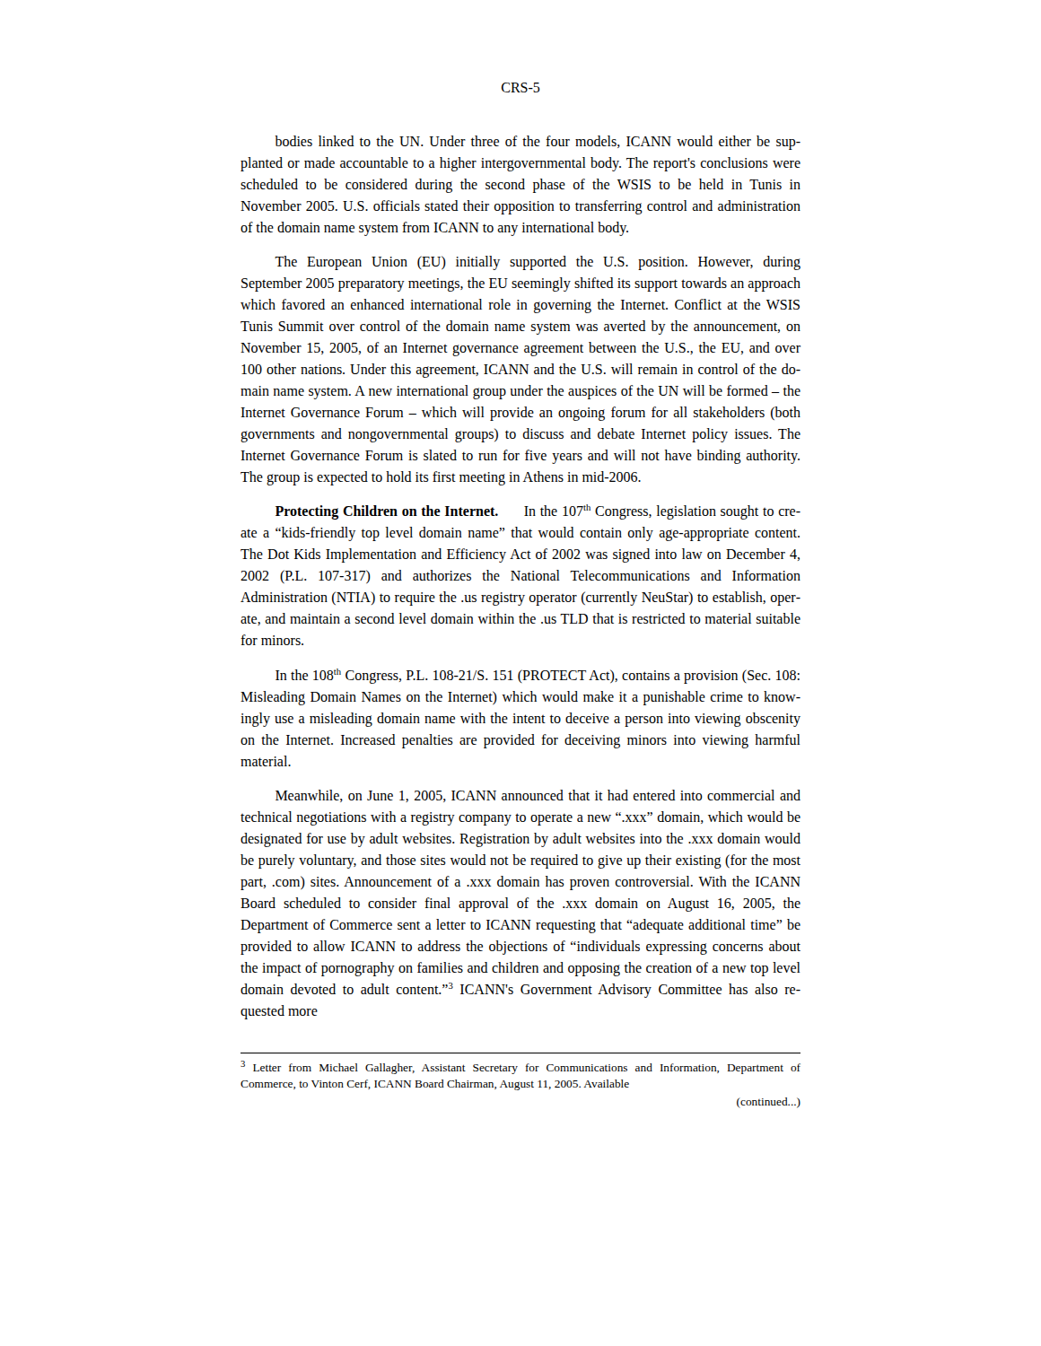CRS-5
bodies linked to the UN. Under three of the four models, ICANN would either be supplanted or made accountable to a higher intergovernmental body. The report's conclusions were scheduled to be considered during the second phase of the WSIS to be held in Tunis in November 2005. U.S. officials stated their opposition to transferring control and administration of the domain name system from ICANN to any international body.
The European Union (EU) initially supported the U.S. position. However, during September 2005 preparatory meetings, the EU seemingly shifted its support towards an approach which favored an enhanced international role in governing the Internet. Conflict at the WSIS Tunis Summit over control of the domain name system was averted by the announcement, on November 15, 2005, of an Internet governance agreement between the U.S., the EU, and over 100 other nations. Under this agreement, ICANN and the U.S. will remain in control of the domain name system. A new international group under the auspices of the UN will be formed – the Internet Governance Forum – which will provide an ongoing forum for all stakeholders (both governments and nongovernmental groups) to discuss and debate Internet policy issues. The Internet Governance Forum is slated to run for five years and will not have binding authority. The group is expected to hold its first meeting in Athens in mid-2006.
Protecting Children on the Internet. In the 107th Congress, legislation sought to create a “kids-friendly top level domain name” that would contain only age-appropriate content. The Dot Kids Implementation and Efficiency Act of 2002 was signed into law on December 4, 2002 (P.L. 107-317) and authorizes the National Telecommunications and Information Administration (NTIA) to require the .us registry operator (currently NeuStar) to establish, operate, and maintain a second level domain within the .us TLD that is restricted to material suitable for minors.
In the 108th Congress, P.L. 108-21/S. 151 (PROTECT Act), contains a provision (Sec. 108: Misleading Domain Names on the Internet) which would make it a punishable crime to knowingly use a misleading domain name with the intent to deceive a person into viewing obscenity on the Internet. Increased penalties are provided for deceiving minors into viewing harmful material.
Meanwhile, on June 1, 2005, ICANN announced that it had entered into commercial and technical negotiations with a registry company to operate a new “.xxx” domain, which would be designated for use by adult websites. Registration by adult websites into the .xxx domain would be purely voluntary, and those sites would not be required to give up their existing (for the most part, .com) sites. Announcement of a .xxx domain has proven controversial. With the ICANN Board scheduled to consider final approval of the .xxx domain on August 16, 2005, the Department of Commerce sent a letter to ICANN requesting that “adequate additional time” be provided to allow ICANN to address the objections of “individuals expressing concerns about the impact of pornography on families and children and opposing the creation of a new top level domain devoted to adult content.”3 ICANN's Government Advisory Committee has also requested more
3 Letter from Michael Gallagher, Assistant Secretary for Communications and Information, Department of Commerce, to Vinton Cerf, ICANN Board Chairman, August 11, 2005. Available
(continued...)